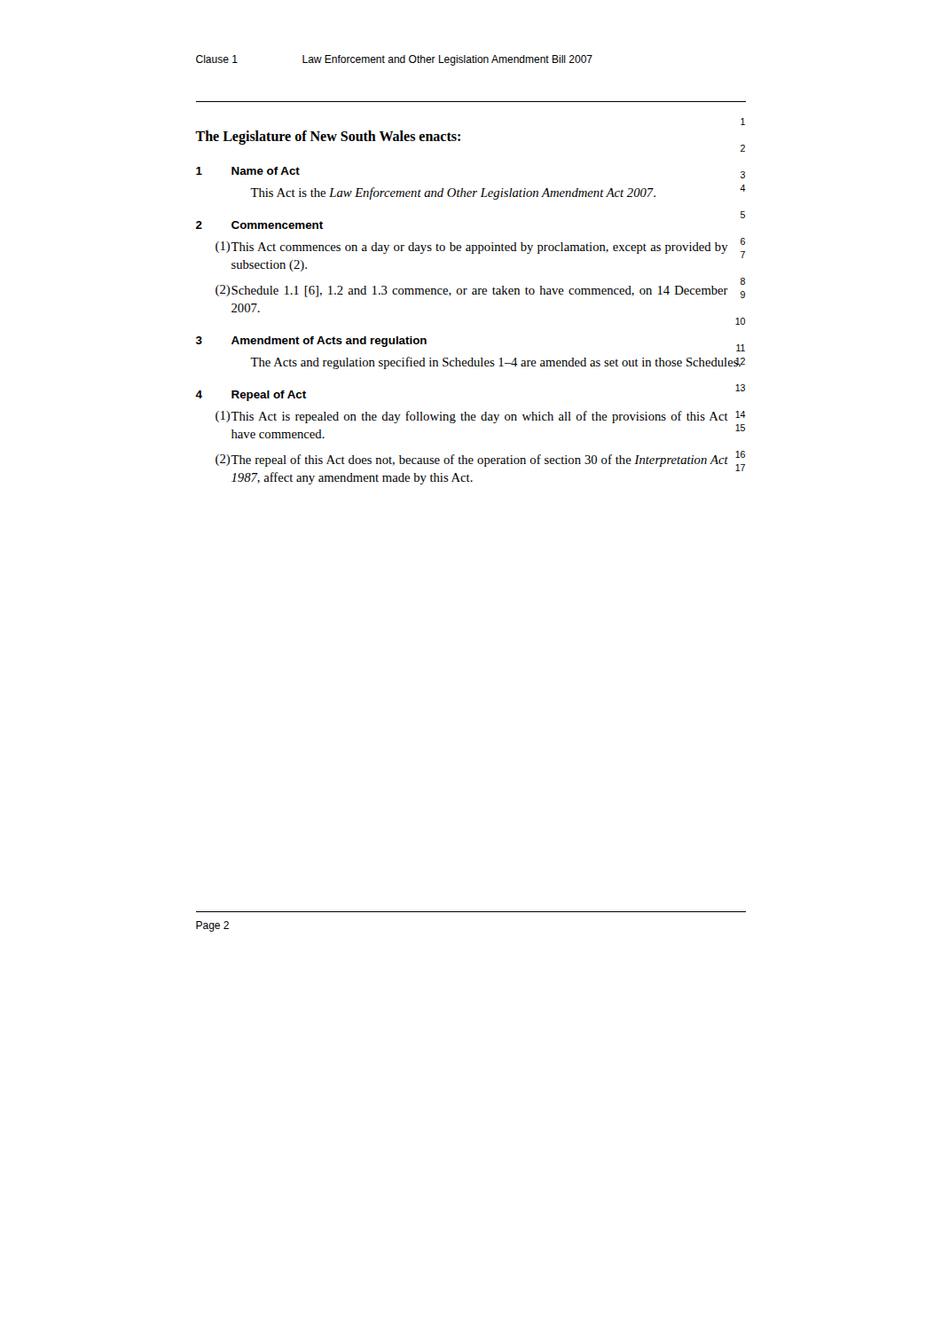Clause 1 Law Enforcement and Other Legislation Amendment Bill 2007
1
2
3
4
5
6
7
8
9
10
11
12
13
14
15
16
17
The Legislature of New South Wales enacts:
1 Name of Act
This Act is the Law Enforcement and Other Legislation Amendment Act 2007.
2 Commencement
(1) This Act commences on a day or days to be appointed by proclamation, except as provided by subsection (2).
(2) Schedule 1.1 [6], 1.2 and 1.3 commence, or are taken to have commenced, on 14 December 2007.
3 Amendment of Acts and regulation
The Acts and regulation specified in Schedules 1–4 are amended as set out in those Schedules.
4 Repeal of Act
(1) This Act is repealed on the day following the day on which all of the provisions of this Act have commenced.
(2) The repeal of this Act does not, because of the operation of section 30 of the Interpretation Act 1987, affect any amendment made by this Act.
Page 2